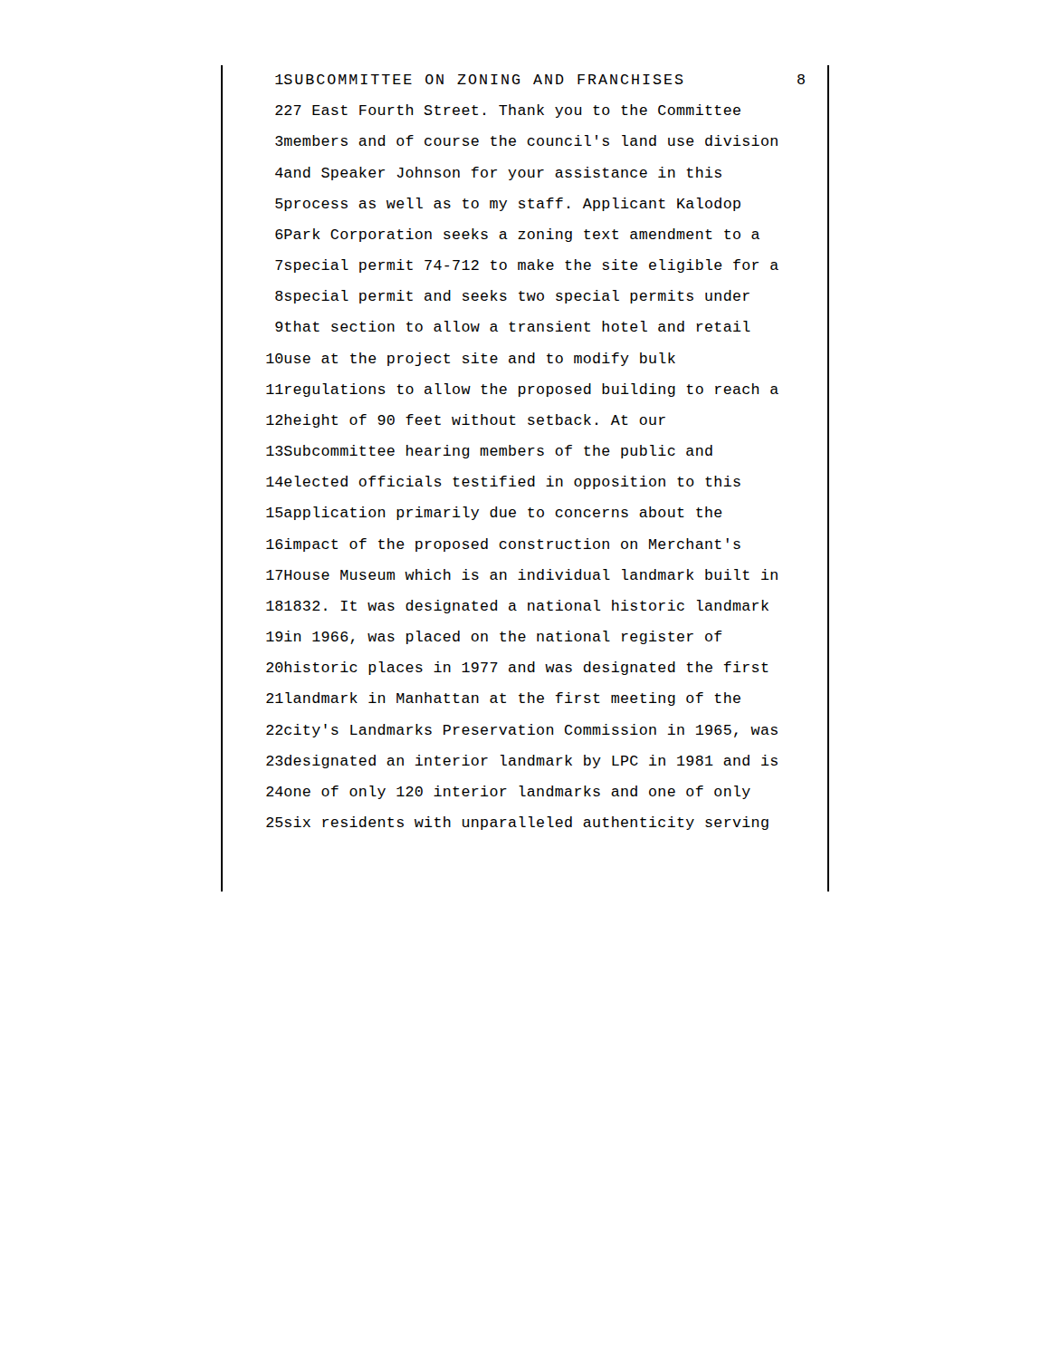| 1 | SUBCOMMITTEE ON ZONING AND FRANCHISES 8 |
| 2 | 27 East Fourth Street. Thank you to the Committee |
| 3 | members and of course the council's land use division |
| 4 | and Speaker Johnson for your assistance in this |
| 5 | process as well as to my staff. Applicant Kalodop |
| 6 | Park Corporation seeks a zoning text amendment to a |
| 7 | special permit 74-712 to make the site eligible for a |
| 8 | special permit and seeks two special permits under |
| 9 | that section to allow a transient hotel and retail |
| 10 | use at the project site and to modify bulk |
| 11 | regulations to allow the proposed building to reach a |
| 12 | height of 90 feet without setback. At our |
| 13 | Subcommittee hearing members of the public and |
| 14 | elected officials testified in opposition to this |
| 15 | application primarily due to concerns about the |
| 16 | impact of the proposed construction on Merchant's |
| 17 | House Museum which is an individual landmark built in |
| 18 | 1832. It was designated a national historic landmark |
| 19 | in 1966, was placed on the national register of |
| 20 | historic places in 1977 and was designated the first |
| 21 | landmark in Manhattan at the first meeting of the |
| 22 | city's Landmarks Preservation Commission in 1965, was |
| 23 | designated an interior landmark by LPC in 1981 and is |
| 24 | one of only 120 interior landmarks and one of only |
| 25 | six residents with unparalleled authenticity serving |